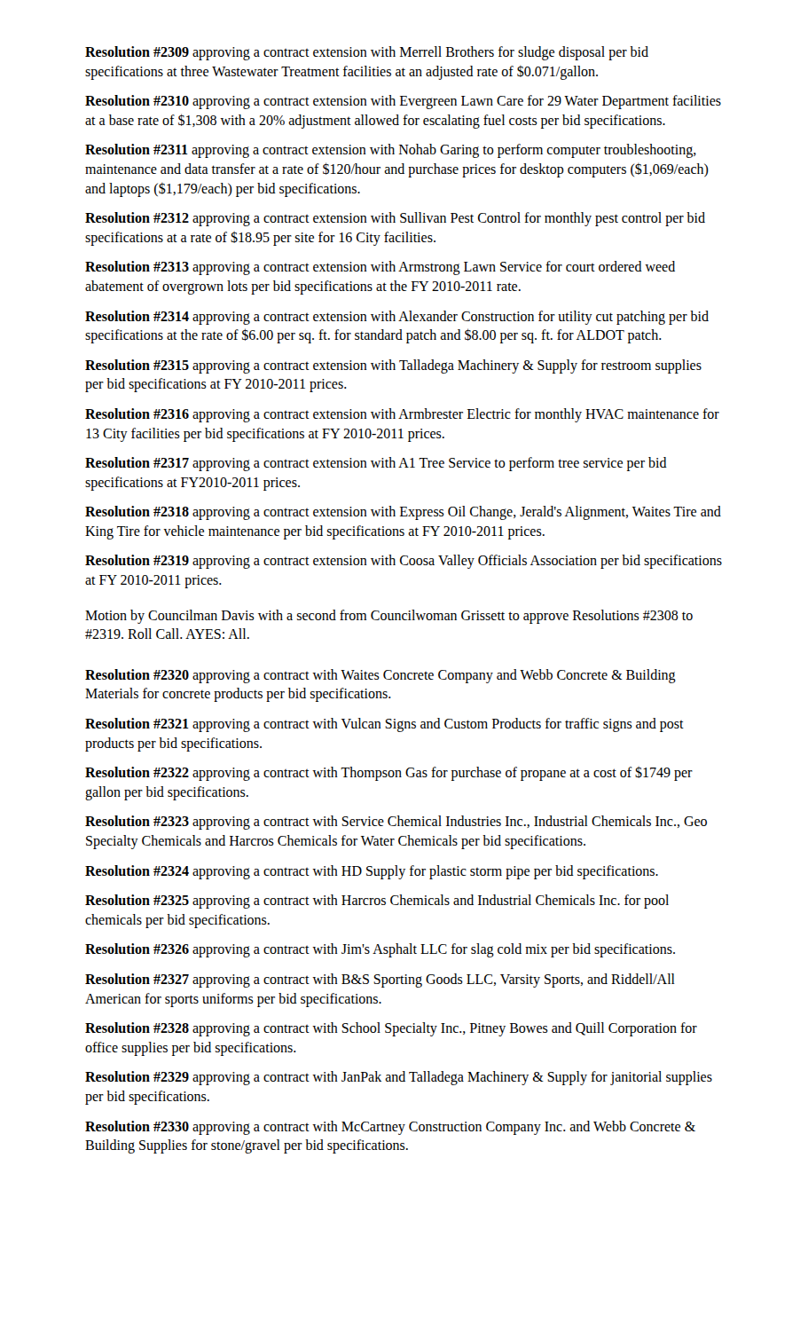Resolution #2309 approving a contract extension with Merrell Brothers for sludge disposal per bid specifications at three Wastewater Treatment facilities at an adjusted rate of $0.071/gallon.
Resolution #2310 approving a contract extension with Evergreen Lawn Care for 29 Water Department facilities at a base rate of $1,308 with a 20% adjustment allowed for escalating fuel costs per bid specifications.
Resolution #2311 approving a contract extension with Nohab Garing to perform computer troubleshooting, maintenance and data transfer at a rate of $120/hour and purchase prices for desktop computers ($1,069/each) and laptops ($1,179/each) per bid specifications.
Resolution #2312 approving a contract extension with Sullivan Pest Control for monthly pest control per bid specifications at a rate of $18.95 per site for 16 City facilities.
Resolution #2313 approving a contract extension with Armstrong Lawn Service for court ordered weed abatement of overgrown lots per bid specifications at the FY 2010-2011 rate.
Resolution #2314 approving a contract extension with Alexander Construction for utility cut patching per bid specifications at the rate of $6.00 per sq. ft. for standard patch and $8.00 per sq. ft. for ALDOT patch.
Resolution #2315 approving a contract extension with Talladega Machinery & Supply for restroom supplies per bid specifications at FY 2010-2011 prices.
Resolution #2316 approving a contract extension with Armbrester Electric for monthly HVAC maintenance for 13 City facilities per bid specifications at FY 2010-2011 prices.
Resolution #2317 approving a contract extension with A1 Tree Service to perform tree service per bid specifications at FY2010-2011 prices.
Resolution #2318 approving a contract extension with Express Oil Change, Jerald's Alignment, Waites Tire and King Tire for vehicle maintenance per bid specifications at FY 2010-2011 prices.
Resolution #2319 approving a contract extension with Coosa Valley Officials Association per bid specifications at FY 2010-2011 prices.
Motion by Councilman Davis with a second from Councilwoman Grissett to approve Resolutions #2308 to #2319. Roll Call. AYES: All.
Resolution #2320 approving a contract with Waites Concrete Company and Webb Concrete & Building Materials for concrete products per bid specifications.
Resolution #2321 approving a contract with Vulcan Signs and Custom Products for traffic signs and post products per bid specifications.
Resolution #2322 approving a contract with Thompson Gas for purchase of propane at a cost of $1749 per gallon per bid specifications.
Resolution #2323 approving a contract with Service Chemical Industries Inc., Industrial Chemicals Inc., Geo Specialty Chemicals and Harcros Chemicals for Water Chemicals per bid specifications.
Resolution #2324 approving a contract with HD Supply for plastic storm pipe per bid specifications.
Resolution #2325 approving a contract with Harcros Chemicals and Industrial Chemicals Inc. for pool chemicals per bid specifications.
Resolution #2326 approving a contract with Jim's Asphalt LLC for slag cold mix per bid specifications.
Resolution #2327 approving a contract with B&S Sporting Goods LLC, Varsity Sports, and Riddell/All American for sports uniforms per bid specifications.
Resolution #2328 approving a contract with School Specialty Inc., Pitney Bowes and Quill Corporation for office supplies per bid specifications.
Resolution #2329 approving a contract with JanPak and Talladega Machinery & Supply for janitorial supplies per bid specifications.
Resolution #2330 approving a contract with McCartney Construction Company Inc. and Webb Concrete & Building Supplies for stone/gravel per bid specifications.